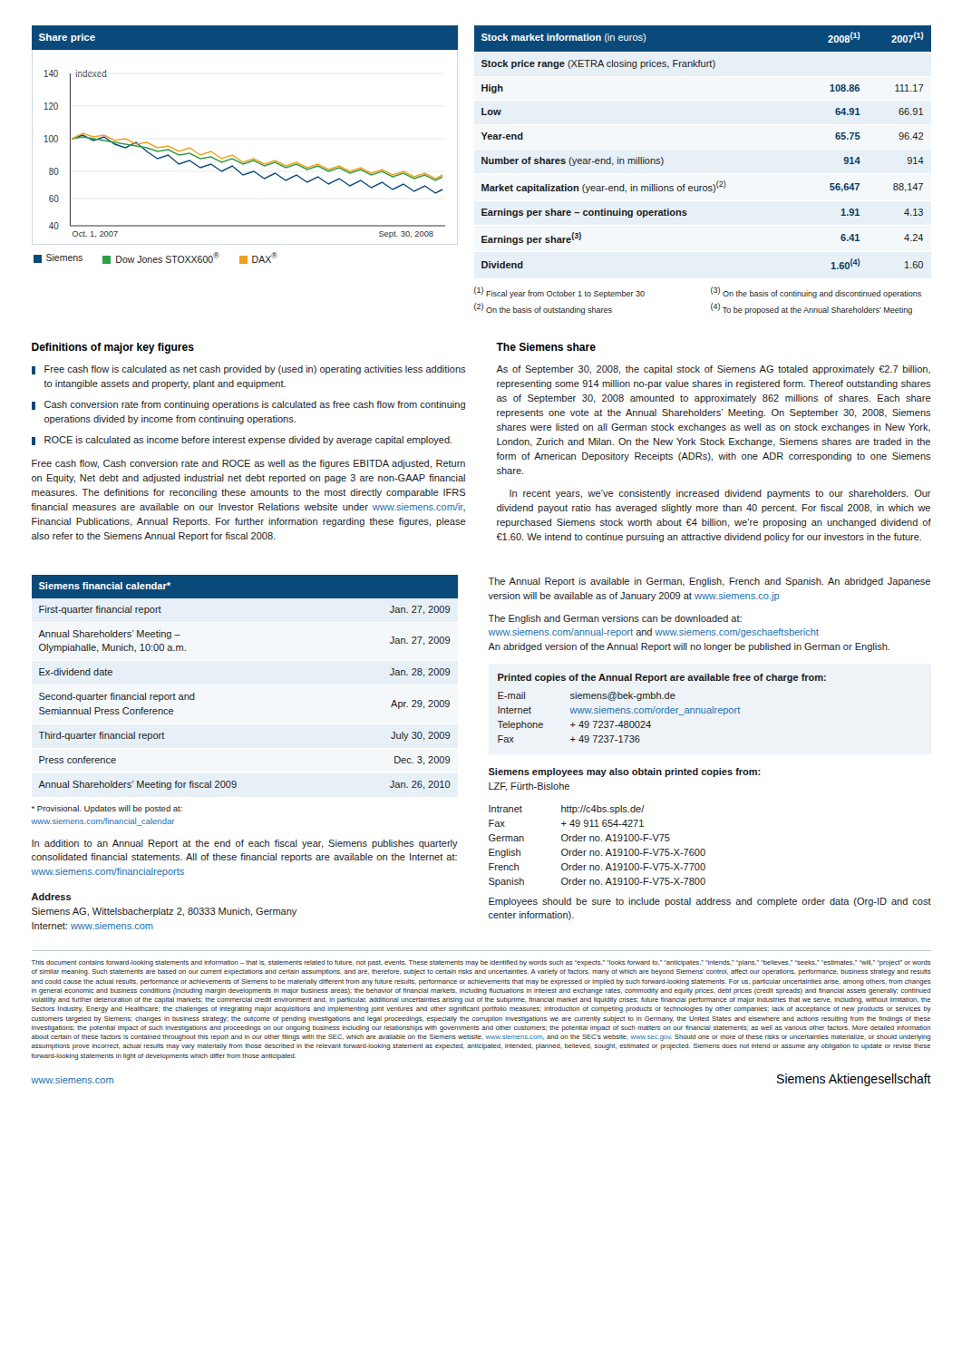Share price
140 120 100 80 60 40 indexed Oct. 1, 2007 Sept. 30, 2008
Siemens Dow Jones STOXX600® DAX®
| Stock market information (in euros) | 2008 (1) | 2007 (1) |
| --- | --- | --- |
| Stock price range (XETRA closing prices, Frankfurt) | | |
| High | 108.86 | 111.17 |
| Low | 64.91 | 66.91 |
| Year-end | 65.75 | 96.42 |
| Number of shares (year-end, in millions) | 914 | 914 |
| Market capitalization (year-end, in millions of euros) (2) | 56,647 | 88,147 |
| Earnings per share – continuing operations | 1.91 | 4.13 |
| Earnings per share (3) | 6.41 | 4.24 |
| Dividend | 1.60 (4) | 1.60 |
(1) Fiscal year from October 1 to September 30
(2) On the basis of outstanding shares
(3) On the basis of continuing and discontinued operations
(4) To be proposed at the Annual Shareholders’ Meeting
Definitions of major key figures
Free cash flow is calculated as net cash provided by (used in) operating activities less additions to intangible assets and property, plant and equipment.
Cash conversion rate from continuing operations is calculated as free cash flow from continuing operations divided by income from continuing operations.
ROCE is calculated as income before interest expense divided by average capital employed.
Free cash flow, Cash conversion rate and ROCE as well as the figures EBITDA adjusted, Return on Equity, Net debt and adjusted industrial net debt reported on page 3 are non-GAAP financial measures. The definitions for reconciling these amounts to the most directly comparable IFRS financial measures are available on our Investor Relations website under www.siemens.com/ir, Financial Publications, Annual Reports. For further information regarding these figures, please also refer to the Siemens Annual Report for fiscal 2008.
The Siemens share
As of September 30, 2008, the capital stock of Siemens AG totaled approximately €2.7 billion, representing some 914 million no-par value shares in registered form. Thereof outstanding shares as of September 30, 2008 amounted to approximately 862 millions of shares. Each share represents one vote at the Annual Shareholders’ Meeting. On September 30, 2008, Siemens shares were listed on all German stock exchanges as well as on stock exchanges in New York, London, Zurich and Milan. On the New York Stock Exchange, Siemens shares are traded in the form of American Depository Receipts (ADRs), with one ADR corresponding to one Siemens share.
In recent years, we’ve consistently increased dividend payments to our shareholders. Our dividend payout ratio has averaged slightly more than 40 percent. For fiscal 2008, in which we repurchased Siemens stock worth about €4 billion, we’re proposing an unchanged dividend of €1.60. We intend to continue pursuing an attractive dividend policy for our investors in the future.
| Siemens financial calendar* |
| --- |
| First-quarter financial report | Jan. 27, 2009 |
| Annual Shareholders’ Meeting – Olympiahalle, Munich, 10:00 a.m. | Jan. 27, 2009 |
| Ex-dividend date | Jan. 28, 2009 |
| Second-quarter financial report and Semiannual Press Conference | Apr. 29, 2009 |
| Third-quarter financial report | July 30, 2009 |
| Press conference | Dec. 3, 2009 |
| Annual Shareholders’ Meeting for fiscal 2009 | Jan. 26, 2010 |
* Provisional. Updates will be posted at:
www.siemens.com/financial_calendar
In addition to an Annual Report at the end of each fiscal year, Siemens publishes quarterly consolidated financial statements. All of these financial reports are available on the Internet at: www.siemens.com/financialreports
Address Siemens AG, Wittelsbacherplatz 2, 80333 Munich, Germany
Internet: www.siemens.com
The Annual Report is available in German, English, French and Spanish. An abridged Japanese version will be available as of January 2009 at www.siemens.co.jp
The English and German versions can be downloaded at:
www.siemens.com/annual-report and www.siemens.com/geschaeftsbericht
An abridged version of the Annual Report will no longer be published in German or English.
Printed copies of the Annual Report are available free of charge from:
E-mail siemens@bek-gmbh.de
Internet www.siemens.com/order_annualreport
Telephone+ 49 7237-480024
Fax+ 49 7237-1736
Siemens employees may also obtain printed copies from:
LZF, Fürth-Bislohe
Intranet http://c4bs.spls.de/
Fax+ 49 911 654-4271
German Order no. A19100-F-V75
English Order no. A19100-F-V75-X-7600
French Order no. A19100-F-V75-X-7700
Spanish Order no. A19100-F-V75-X-7800
Employees should be sure to include postal address and complete order data (Org-ID and cost center information).
This document contains forward-looking statements and information – that is, statements related to future, not past, events. These statements may be identified by words such as “expects,” “looks forward to,” “anticipates,” “intends,” “plans,” “believes,” “seeks,” “estimates,” “will,” “project” or words of similar meaning. Such statements are based on our current expectations and certain assumptions, and are, therefore, subject to certain risks and uncertainties. A variety of factors, many of which are beyond Siemens’ control, affect our operations, performance, business strategy and results and could cause the actual results, performance or achievements of Siemens to be materially different from any future results, performance or achievements that may be expressed or implied by such forward-looking statements. For us, particular uncertainties arise, among others, from changes in general economic and business conditions (including margin developments in major business areas); the behavior of financial markets, including fluctuations in interest and exchange rates, commodity and equity prices, debt prices (credit spreads) and financial assets generally; continued volatility and further deterioration of the capital markets; the commercial credit environment and, in particular, additional uncertainties arising out of the subprime, financial market and liquidity crises; future financial performance of major industries that we serve, including, without limitation, the Sectors Industry, Energy and Healthcare; the challenges of integrating major acquisitions and implementing joint ventures and other significant portfolio measures; introduction of competing products or technologies by other companies; lack of acceptance of new products or services by customers targeted by Siemens; changes in business strategy; the outcome of pending investigations and legal proceedings, especially the corruption investigations we are currently subject to in Germany, the United States and elsewhere and actions resulting from the findings of these investigations; the potential impact of such investigations and proceedings on our ongoing business including our relationships with governments and other customers; the potential impact of such matters on our financial statements; as well as various other factors. More detailed information about certain of these factors is contained throughout this report and in our other filings with the SEC, which are available on the Siemens website, www.siemens.com, and on the SEC’s website, www.sec.gov. Should one or more of these risks or uncertainties materialize, or should underlying assumptions prove incorrect, actual results may vary materially from those described in the relevant forward-looking statement as expected, anticipated, intended, planned, believed, sought, estimated or projected. Siemens does not intend or assume any obligation to update or revise these forward-looking statements in light of developments which differ from those anticipated.
www.siemens.com
Siemens Aktiengesellschaft